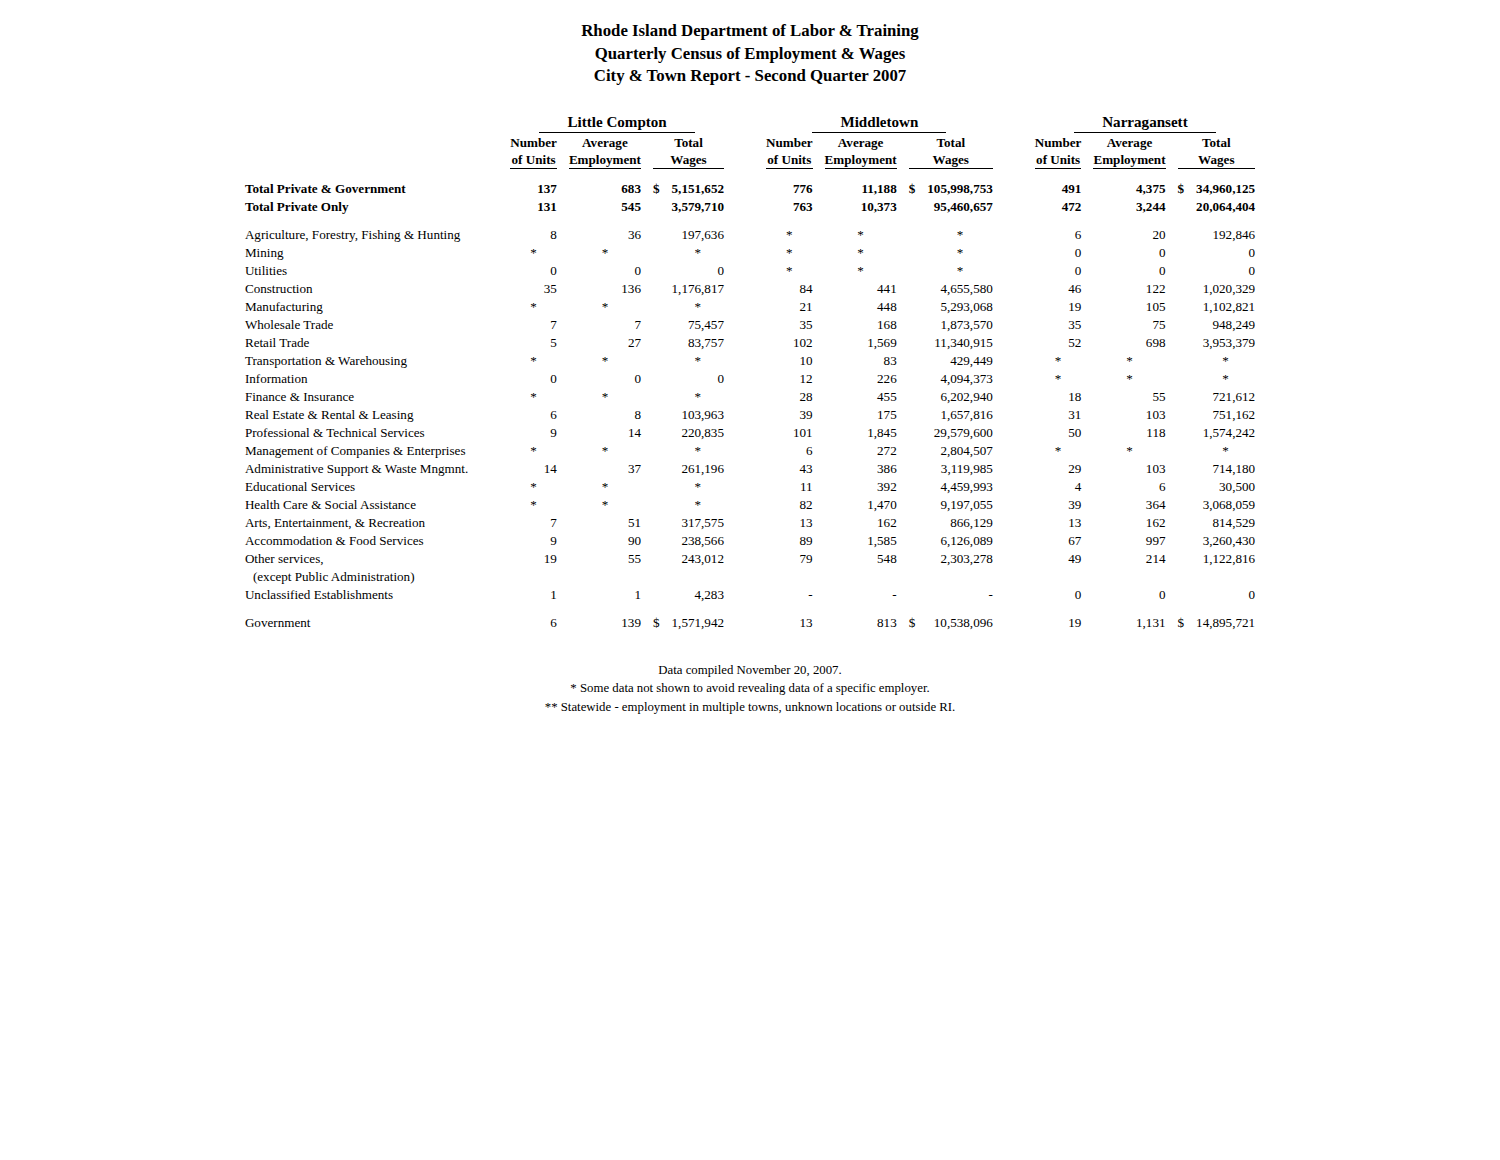Rhode Island Department of Labor & Training
Quarterly Census of Employment & Wages
City & Town Report - Second Quarter 2007
| | | Little Compton | | Middletown | | Narragansett |
| --- | --- | --- | --- | --- | --- | --- |
| | | Number | Average | Total | | Number | Average | Total | | Number | Average | Total |
| | | of Units | Employment | Wages | | of Units | Employment | Wages | | of Units | Employment | Wages |
| Total Private & Government | | 137 | 683 | $ | 5,151,652 | | 776 | 11,188 | $ | 105,998,753 | | 491 | 4,375 | $ | 34,960,125 |
| Total Private Only | | 131 | 545 | | 3,579,710 | | 763 | 10,373 | | 95,460,657 | | 472 | 3,244 | | 20,064,404 |
| Agriculture, Forestry, Fishing & Hunting | | 8 | 36 | | 197,636 | | * | * | | * | | 6 | 20 | | 192,846 |
| Mining | | * | * | | * | | * | * | | * | | 0 | 0 | | 0 |
| Utilities | | 0 | 0 | | 0 | | * | * | | * | | 0 | 0 | | 0 |
| Construction | | 35 | 136 | | 1,176,817 | | 84 | 441 | | 4,655,580 | | 46 | 122 | | 1,020,329 |
| Manufacturing | | * | * | | * | | 21 | 448 | | 5,293,068 | | 19 | 105 | | 1,102,821 |
| Wholesale Trade | | 7 | 7 | | 75,457 | | 35 | 168 | | 1,873,570 | | 35 | 75 | | 948,249 |
| Retail Trade | | 5 | 27 | | 83,757 | | 102 | 1,569 | | 11,340,915 | | 52 | 698 | | 3,953,379 |
| Transportation & Warehousing | | * | * | | * | | 10 | 83 | | 429,449 | | * | * | | * |
| Information | | 0 | 0 | | 0 | | 12 | 226 | | 4,094,373 | | * | * | | * |
| Finance & Insurance | | * | * | | * | | 28 | 455 | | 6,202,940 | | 18 | 55 | | 721,612 |
| Real Estate & Rental & Leasing | | 6 | 8 | | 103,963 | | 39 | 175 | | 1,657,816 | | 31 | 103 | | 751,162 |
| Professional & Technical Services | | 9 | 14 | | 220,835 | | 101 | 1,845 | | 29,579,600 | | 50 | 118 | | 1,574,242 |
| Management of Companies & Enterprises | | * | * | | * | | 6 | 272 | | 2,804,507 | | * | * | | * |
| Administrative Support & Waste Mngmnt. | | 14 | 37 | | 261,196 | | 43 | 386 | | 3,119,985 | | 29 | 103 | | 714,180 |
| Educational Services | | * | * | | * | | 11 | 392 | | 4,459,993 | | 4 | 6 | | 30,500 |
| Health Care & Social Assistance | | * | * | | * | | 82 | 1,470 | | 9,197,055 | | 39 | 364 | | 3,068,059 |
| Arts, Entertainment, & Recreation | | 7 | 51 | | 317,575 | | 13 | 162 | | 866,129 | | 13 | 162 | | 814,529 |
| Accommodation & Food Services | | 9 | 90 | | 238,566 | | 89 | 1,585 | | 6,126,089 | | 67 | 997 | | 3,260,430 |
| Other services, | | 19 | 55 | | 243,012 | | 79 | 548 | | 2,303,278 | | 49 | 214 | | 1,122,816 |
| (except Public Administration) | | | | | | | | | | | | | | | |
| Unclassified Establishments | | 1 | 1 | | 4,283 | | - | - | | - | | 0 | 0 | | 0 |
| Government | | 6 | 139 | $ | 1,571,942 | | 13 | 813 | $ | 10,538,096 | | 19 | 1,131 | $ | 14,895,721 |
Data compiled November 20, 2007.
* Some data not shown to avoid revealing data of a specific employer.
** Statewide - employment in multiple towns, unknown locations or outside RI.